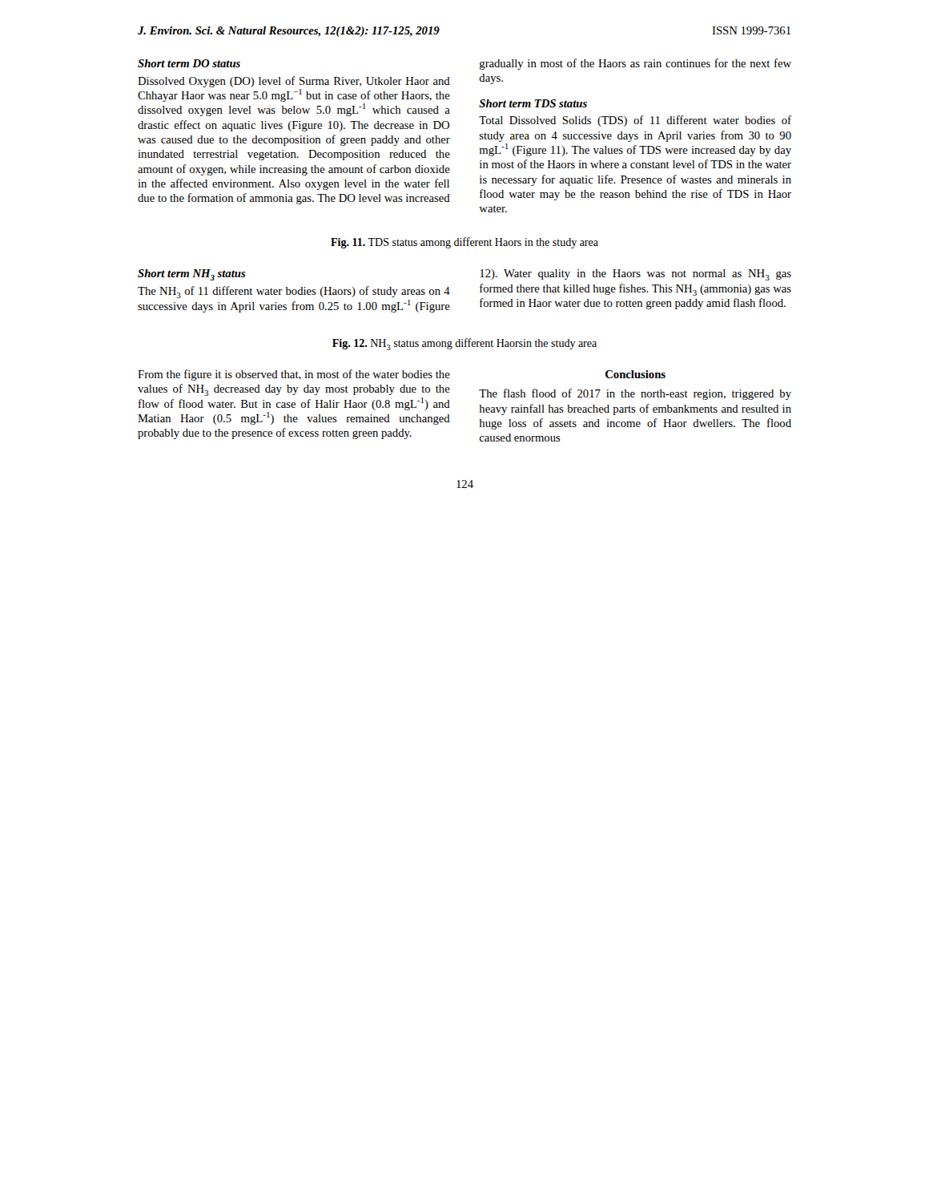J. Environ. Sci. & Natural Resources, 12(1&2): 117-125, 2019 ISSN 1999-7361
Short term DO status
Dissolved Oxygen (DO) level of Surma River, Utkoler Haor and Chhayar Haor was near 5.0 mgL−1 but in case of other Haors, the dissolved oxygen level was below 5.0 mgL-1 which caused a drastic effect on aquatic lives (Figure 10). The decrease in DO was caused due to the decomposition of green paddy and other inundated terrestrial vegetation. Decomposition reduced the amount of oxygen, while increasing the amount of carbon dioxide in the affected environment. Also oxygen level in the water fell due to the formation of ammonia gas. The DO level was increased gradually in most of the Haors as rain continues for the next few days.
Short term TDS status
Total Dissolved Solids (TDS) of 11 different water bodies of study area on 4 successive days in April varies from 30 to 90 mgL-1 (Figure 11). The values of TDS were increased day by day in most of the Haors in where a constant level of TDS in the water is necessary for aquatic life. Presence of wastes and minerals in flood water may be the reason behind the rise of TDS in Haor water.
Fig. 11. TDS status among different Haors in the study area
Short term NH3 status
The NH3 of 11 different water bodies (Haors) of study areas on 4 successive days in April varies from 0.25 to 1.00 mgL-1 (Figure 12). Water quality in the Haors was not normal as NH3 gas formed there that killed huge fishes. This NH3 (ammonia) gas was formed in Haor water due to rotten green paddy amid flash flood.
Fig. 12. NH3 status among different Haorsin the study area
From the figure it is observed that, in most of the water bodies the values of NH3 decreased day by day most probably due to the flow of flood water. But in case of Halir Haor (0.8 mgL-1) and Matian Haor (0.5 mgL-1) the values remained unchanged probably due to the presence of excess rotten green paddy.
Conclusions
The flash flood of 2017 in the north-east region, triggered by heavy rainfall has breached parts of embankments and resulted in huge loss of assets and income of Haor dwellers. The flood caused enormous
124